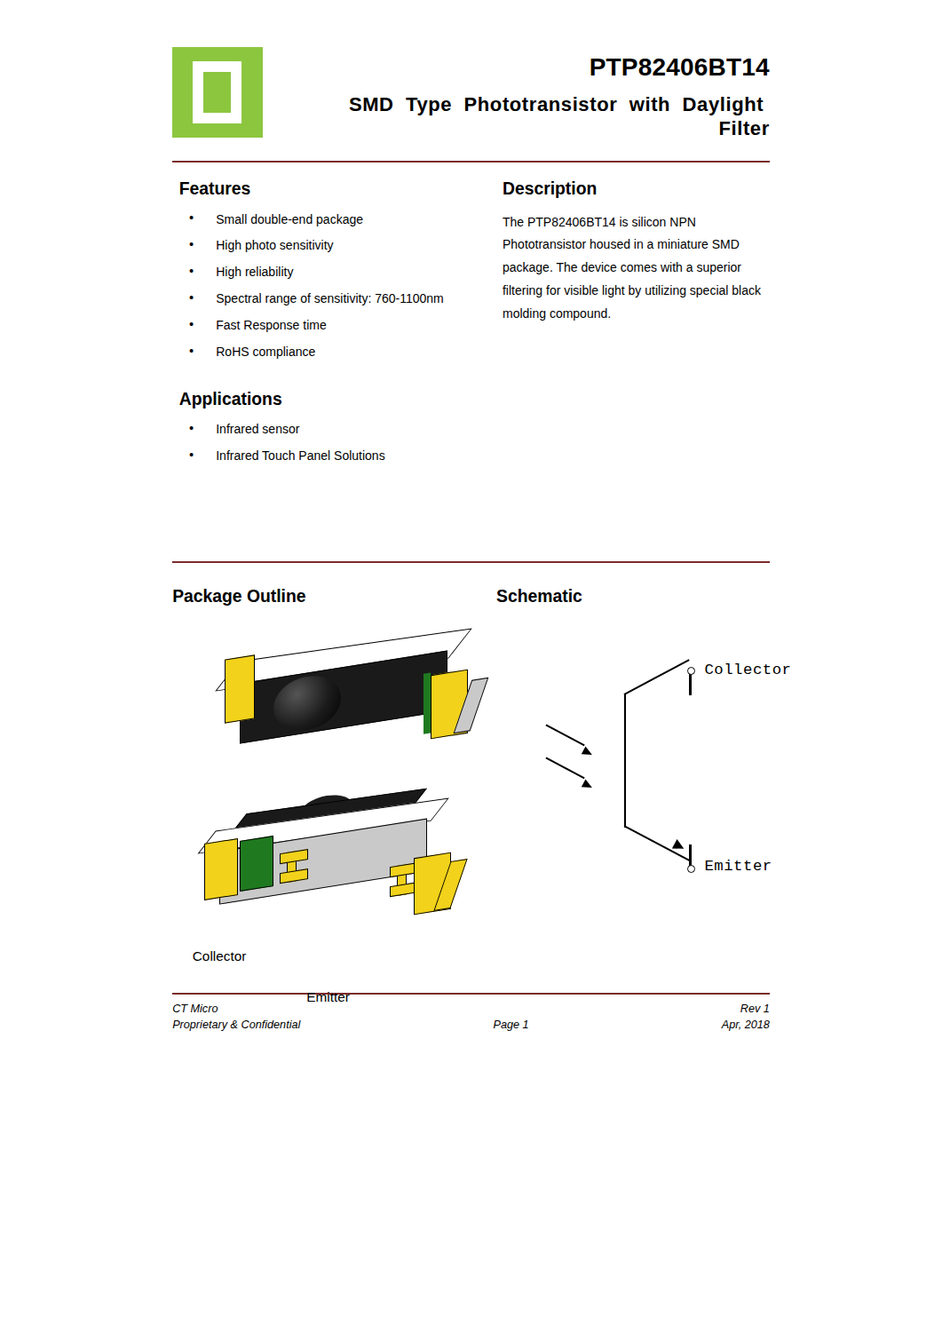PTP82406BT14
SMD Type Phototransistor with Daylight Filter
Features
Small double-end package
High photo sensitivity
High reliability
Spectral range of sensitivity: 760-1100nm
Fast Response time
RoHS compliance
Applications
Infrared sensor
Infrared Touch Panel Solutions
Description
The PTP82406BT14 is silicon NPN Phototransistor housed in a miniature SMD package. The device comes with a superior filtering for visible light by utilizing special black molding compound.
Package Outline
Schematic
Collector
Emitter
Collector
Emitter
CT Micro
Proprietary & Confidential
Page 1
Rev 1
Apr, 2018